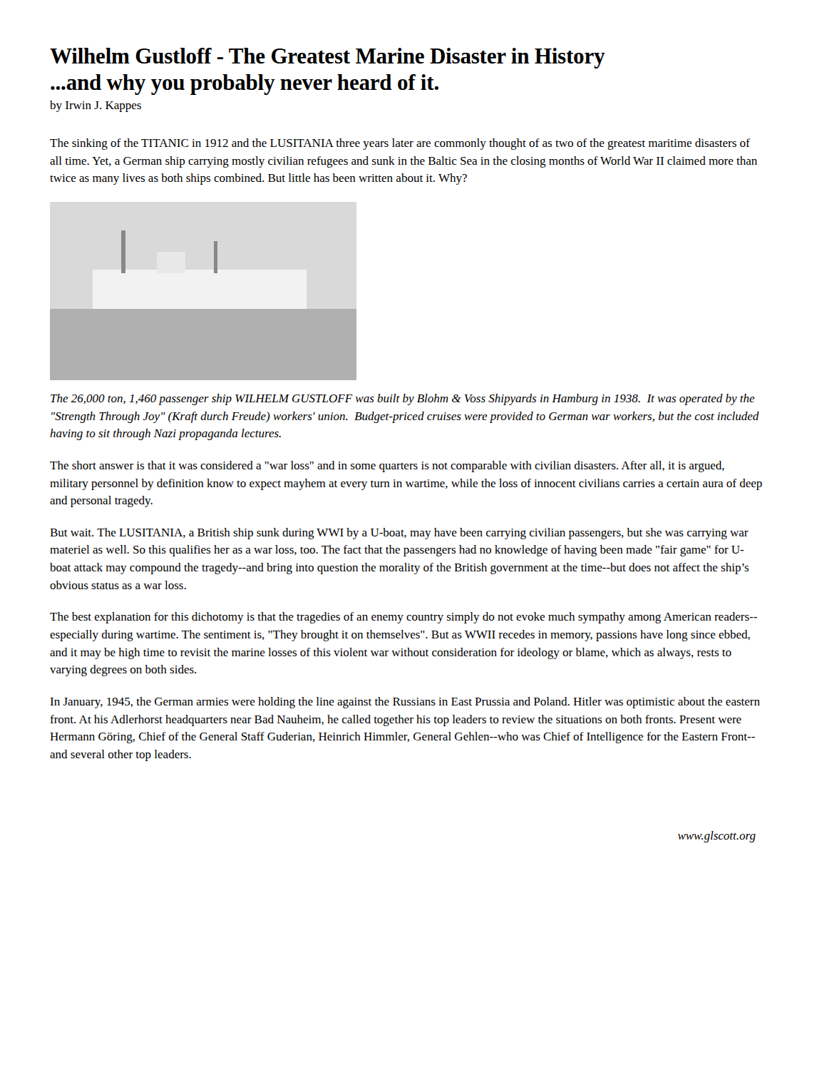Wilhelm Gustloff - The Greatest Marine Disaster in History
...and why you probably never heard of it.
by Irwin J. Kappes
The sinking of the TITANIC in 1912 and the LUSITANIA three years later are commonly thought of as two of the greatest maritime disasters of all time. Yet, a German ship carrying mostly civilian refugees and sunk in the Baltic Sea in the closing months of World War II claimed more than twice as many lives as both ships combined. But little has been written about it. Why?
The 26,000 ton, 1,460 passenger ship WILHELM GUSTLOFF was built by Blohm & Voss Shipyards in Hamburg in 1938. It was operated by the "Strength Through Joy" (Kraft durch Freude) workers' union. Budget-priced cruises were provided to German war workers, but the cost included having to sit through Nazi propaganda lectures.
The short answer is that it was considered a "war loss" and in some quarters is not comparable with civilian disasters. After all, it is argued, military personnel by definition know to expect mayhem at every turn in wartime, while the loss of innocent civilians carries a certain aura of deep and personal tragedy.
But wait. The LUSITANIA, a British ship sunk during WWI by a U-boat, may have been carrying civilian passengers, but she was carrying war materiel as well. So this qualifies her as a war loss, too. The fact that the passengers had no knowledge of having been made "fair game" for U-boat attack may compound the tragedy--and bring into question the morality of the British government at the time--but does not affect the ship’s obvious status as a war loss.
The best explanation for this dichotomy is that the tragedies of an enemy country simply do not evoke much sympathy among American readers--especially during wartime. The sentiment is, "They brought it on themselves". But as WWII recedes in memory, passions have long since ebbed, and it may be high time to revisit the marine losses of this violent war without consideration for ideology or blame, which as always, rests to varying degrees on both sides.
In January, 1945, the German armies were holding the line against the Russians in East Prussia and Poland. Hitler was optimistic about the eastern front. At his Adlerhorst headquarters near Bad Nauheim, he called together his top leaders to review the situations on both fronts. Present were Hermann Göring, Chief of the General Staff Guderian, Heinrich Himmler, General Gehlen--who was Chief of Intelligence for the Eastern Front--and several other top leaders.
www.glscott.org